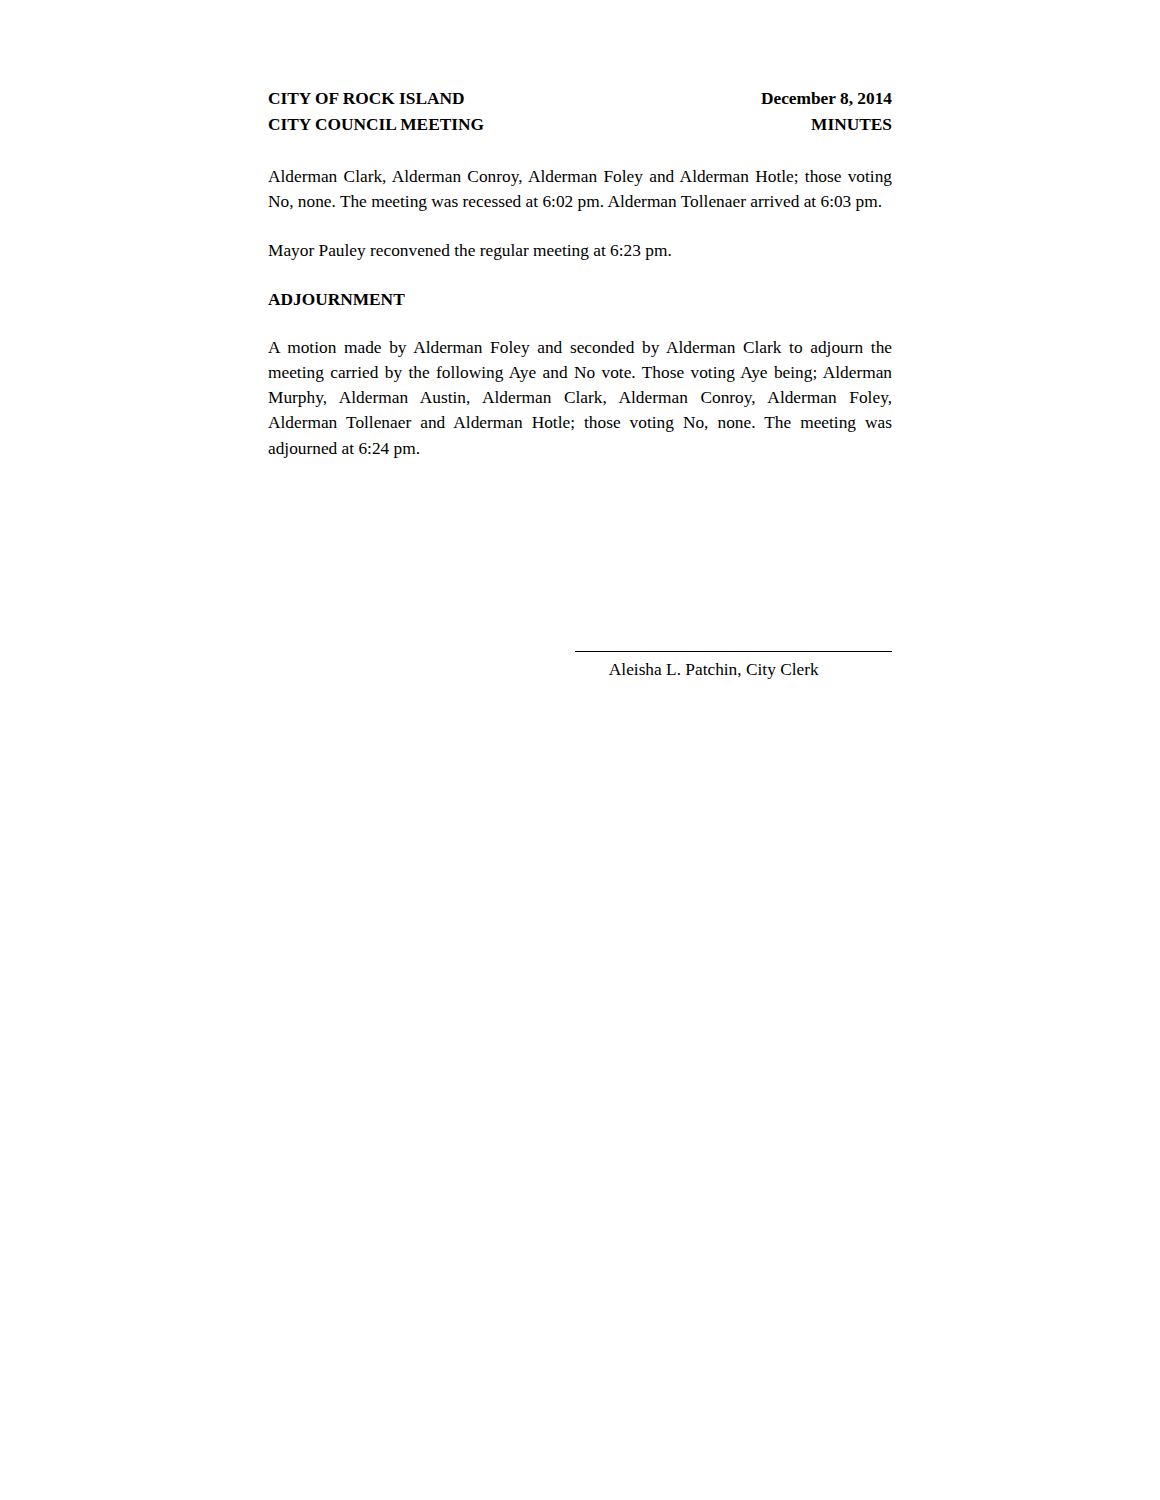CITY OF ROCK ISLAND
CITY COUNCIL MEETING
December 8, 2014
MINUTES
Alderman Clark, Alderman Conroy, Alderman Foley and Alderman Hotle; those voting No, none. The meeting was recessed at 6:02 pm. Alderman Tollenaer arrived at 6:03 pm.
Mayor Pauley reconvened the regular meeting at 6:23 pm.
Adjournment
A motion made by Alderman Foley and seconded by Alderman Clark to adjourn the meeting carried by the following Aye and No vote. Those voting Aye being; Alderman Murphy, Alderman Austin, Alderman Clark, Alderman Conroy, Alderman Foley, Alderman Tollenaer and Alderman Hotle; those voting No, none. The meeting was adjourned at 6:24 pm.
Aleisha L. Patchin, City Clerk